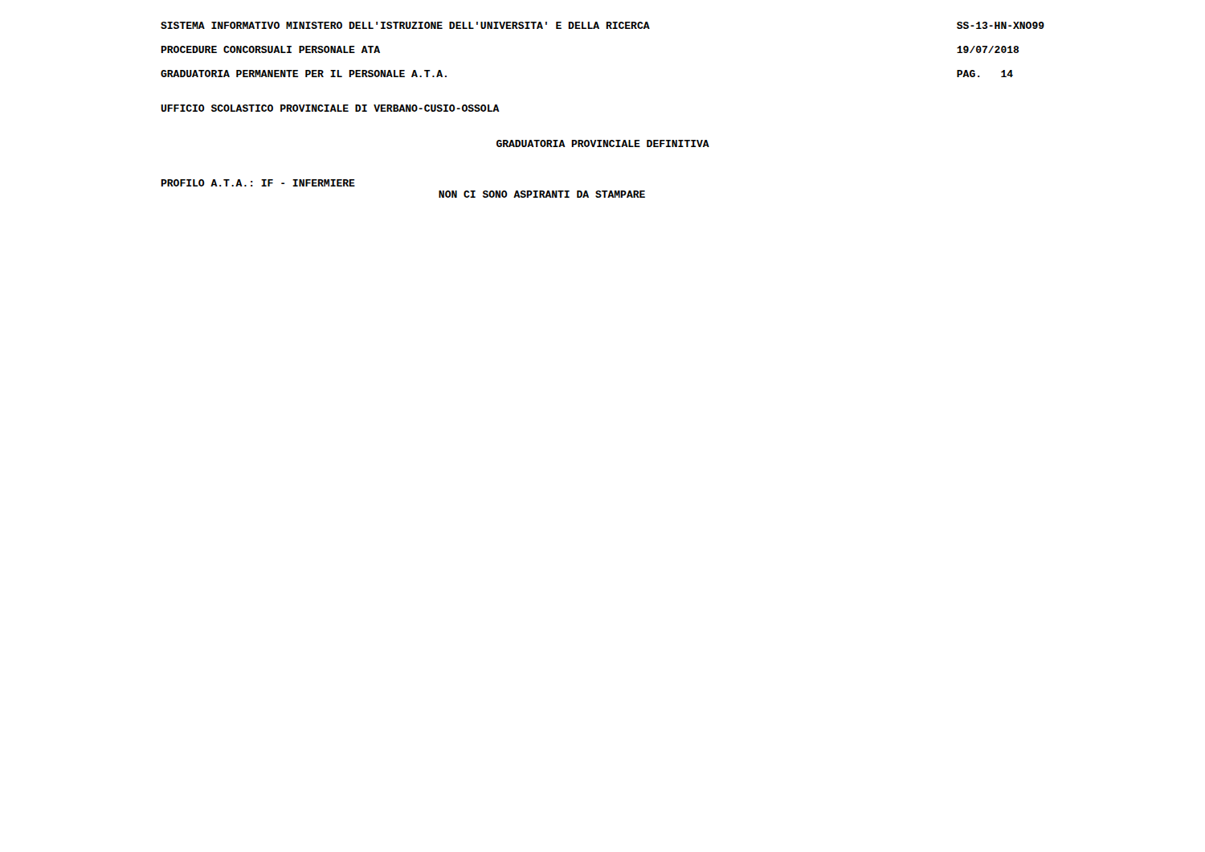SISTEMA INFORMATIVO MINISTERO DELL'ISTRUZIONE DELL'UNIVERSITA' E DELLA RICERCA
PROCEDURE CONCORSUALI PERSONALE ATA
GRADUATORIA PERMANENTE PER IL PERSONALE A.T.A.
SS-13-HN-XNO99
19/07/2018
PAG. 14
UFFICIO SCOLASTICO PROVINCIALE DI VERBANO-CUSIO-OSSOLA
GRADUATORIA PROVINCIALE DEFINITIVA
PROFILO A.T.A.: IF - INFERMIERE
NON CI SONO ASPIRANTI DA STAMPARE